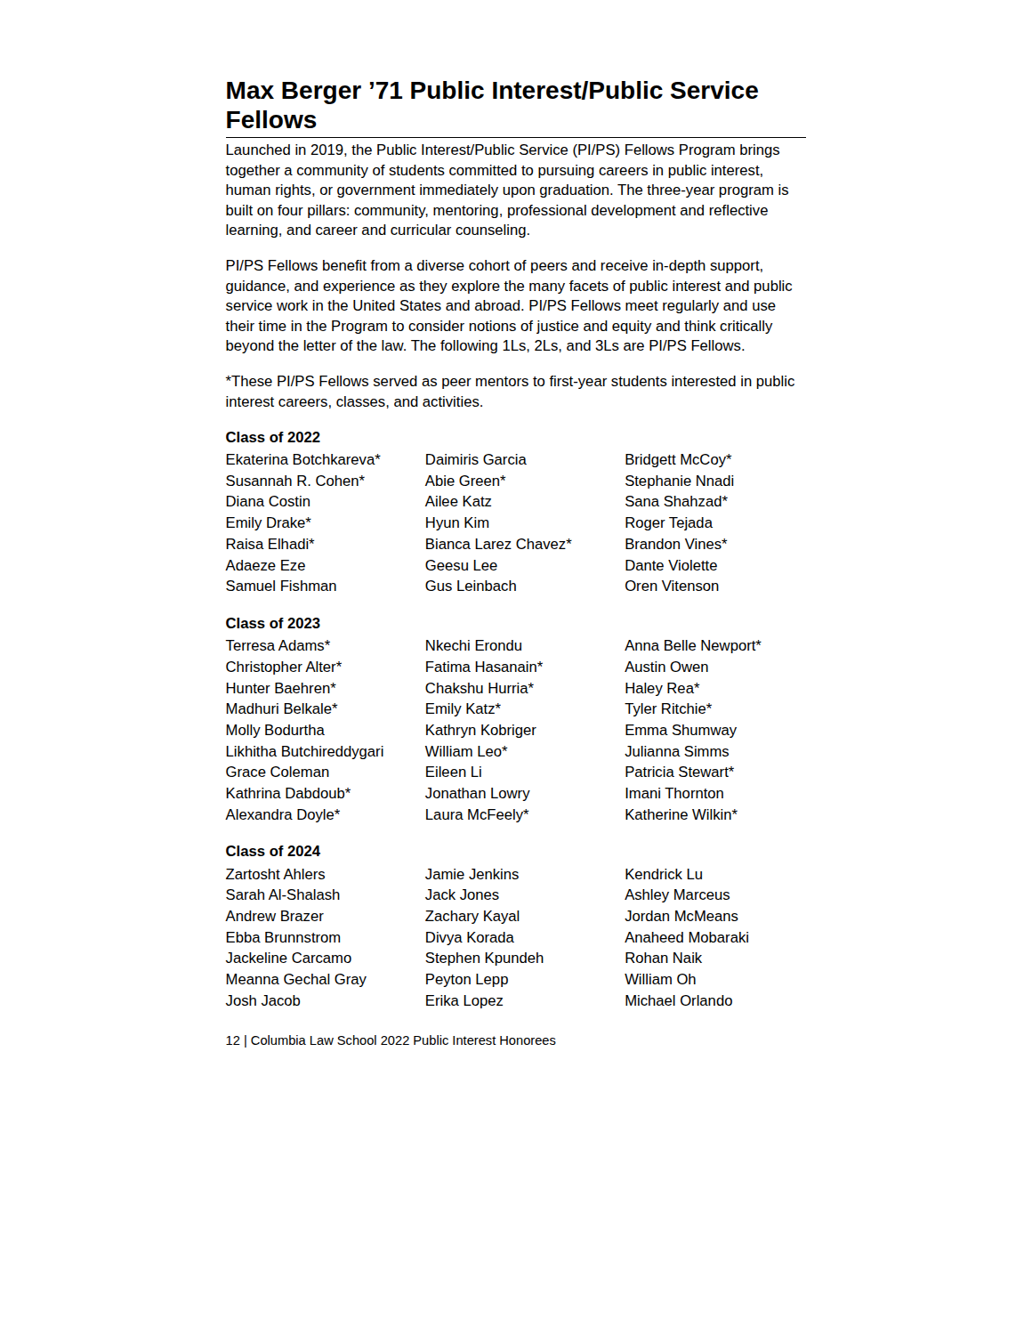Max Berger ’71 Public Interest/Public Service Fellows
Launched in 2019, the Public Interest/Public Service (PI/PS) Fellows Program brings together a community of students committed to pursuing careers in public interest, human rights, or government immediately upon graduation. The three-year program is built on four pillars: community, mentoring, professional development and reflective learning, and career and curricular counseling.
PI/PS Fellows benefit from a diverse cohort of peers and receive in-depth support, guidance, and experience as they explore the many facets of public interest and public service work in the United States and abroad. PI/PS Fellows meet regularly and use their time in the Program to consider notions of justice and equity and think critically beyond the letter of the law. The following 1Ls, 2Ls, and 3Ls are PI/PS Fellows.
*These PI/PS Fellows served as peer mentors to first-year students interested in public interest careers, classes, and activities.
Class of 2022
Ekaterina Botchkareva* Daimiris Garcia Bridgett McCoy* Susannah R. Cohen* Abie Green* Stephanie Nnadi Diana Costin Ailee Katz Sana Shahzad* Emily Drake* Hyun Kim Roger Tejada Raisa Elhadi* Bianca Larez Chavez* Brandon Vines* Adaeze Eze Geesu Lee Dante Violette Samuel Fishman Gus Leinbach Oren Vitenson
Class of 2023
Terresa Adams* Nkechi Erondu Anna Belle Newport* Christopher Alter* Fatima Hasanain* Austin Owen Hunter Baehren* Chakshu Hurria* Haley Rea* Madhuri Belkale* Emily Katz* Tyler Ritchie* Molly Bodurtha Kathryn Kobriger Emma Shumway Likhitha Butchireddygari William Leo* Julianna Simms Grace Coleman Eileen Li Patricia Stewart* Kathrina Dabdoub* Jonathan Lowry Imani Thornton Alexandra Doyle* Laura McFeely* Katherine Wilkin*
Class of 2024
Zartosht Ahlers Jamie Jenkins Kendrick Lu Sarah Al-Shalash Jack Jones Ashley Marceus Andrew Brazer Zachary Kayal Jordan McMeans Ebba Brunnstrom Divya Korada Anaheed Mobaraki Jackeline Carcamo Stephen Kpundeh Rohan Naik Meanna Gechal Gray Peyton Lepp William Oh Josh Jacob Erika Lopez Michael Orlando
12 | Columbia Law School 2022 Public Interest Honorees